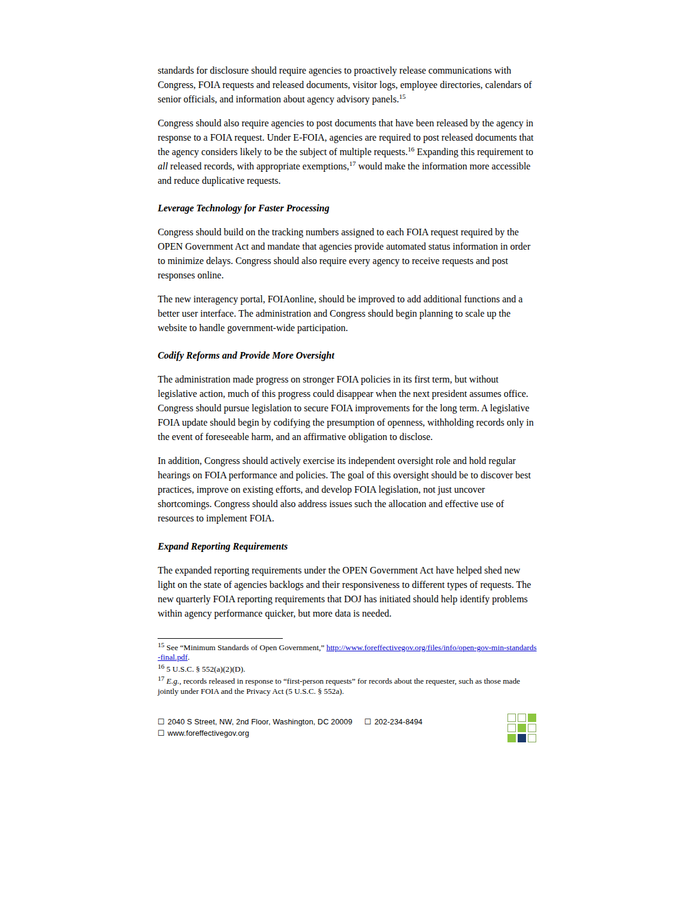standards for disclosure should require agencies to proactively release communications with Congress, FOIA requests and released documents, visitor logs, employee directories, calendars of senior officials, and information about agency advisory panels.15
Congress should also require agencies to post documents that have been released by the agency in response to a FOIA request. Under E-FOIA, agencies are required to post released documents that the agency considers likely to be the subject of multiple requests.16 Expanding this requirement to all released records, with appropriate exemptions,17 would make the information more accessible and reduce duplicative requests.
Leverage Technology for Faster Processing
Congress should build on the tracking numbers assigned to each FOIA request required by the OPEN Government Act and mandate that agencies provide automated status information in order to minimize delays. Congress should also require every agency to receive requests and post responses online.
The new interagency portal, FOIAonline, should be improved to add additional functions and a better user interface. The administration and Congress should begin planning to scale up the website to handle government-wide participation.
Codify Reforms and Provide More Oversight
The administration made progress on stronger FOIA policies in its first term, but without legislative action, much of this progress could disappear when the next president assumes office. Congress should pursue legislation to secure FOIA improvements for the long term. A legislative FOIA update should begin by codifying the presumption of openness, withholding records only in the event of foreseeable harm, and an affirmative obligation to disclose.
In addition, Congress should actively exercise its independent oversight role and hold regular hearings on FOIA performance and policies. The goal of this oversight should be to discover best practices, improve on existing efforts, and develop FOIA legislation, not just uncover shortcomings. Congress should also address issues such the allocation and effective use of resources to implement FOIA.
Expand Reporting Requirements
The expanded reporting requirements under the OPEN Government Act have helped shed new light on the state of agencies backlogs and their responsiveness to different types of requests. The new quarterly FOIA reporting requirements that DOJ has initiated should help identify problems within agency performance quicker, but more data is needed.
15 See “Minimum Standards of Open Government,” http://www.foreffectivegov.org/files/info/open-gov-min-standards-final.pdf.
16 5 U.S.C. § 552(a)(2)(D).
17 E.g., records released in response to “first-person requests” for records about the requester, such as those made jointly under FOIA and the Privacy Act (5 U.S.C. § 552a).
☐2040 S Street, NW, 2nd Floor, Washington, DC 20009 ☐202-234-8494 ☐www.foreffectivegov.org